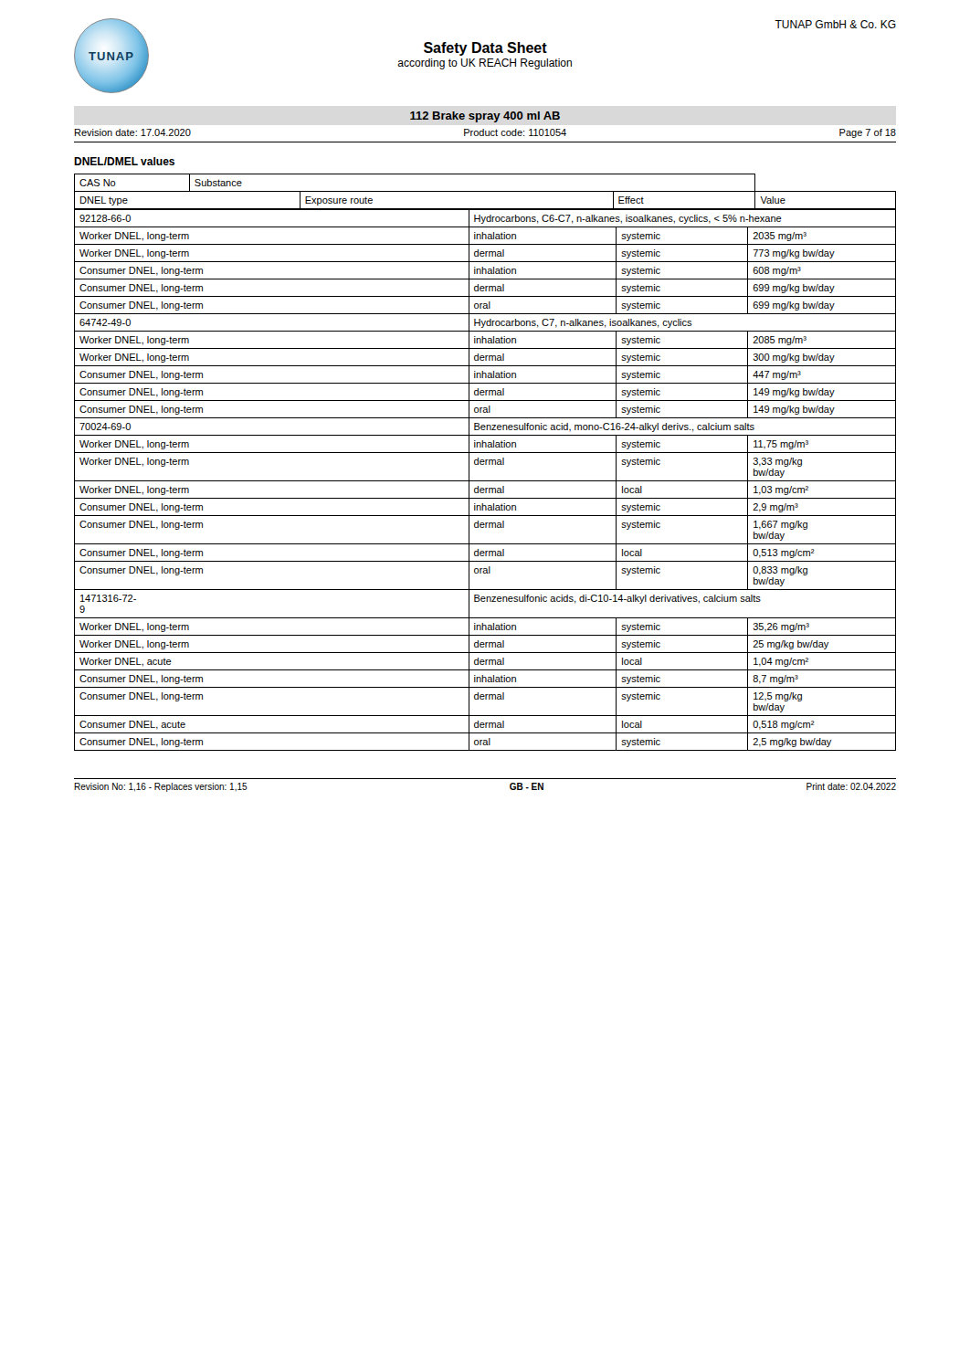TUNAP
TUNAP GmbH & Co. KG
Safety Data Sheet
according to UK REACH Regulation
112 Brake spray 400 ml AB
Revision date: 17.04.2020
Product code: 1101054
Page 7 of 18
DNEL/DMEL values
| CAS No | Substance |
| DNEL type | Exposure route | Effect | Value |
| 92128-66-0 | Hydrocarbons, C6-C7, n-alkanes, isoalkanes, cyclics, < 5% n-hexane |
| Worker DNEL, long-term | inhalation | systemic | 2035 mg/m³ |
| Worker DNEL, long-term | dermal | systemic | 773 mg/kg bw/day |
| Consumer DNEL, long-term | inhalation | systemic | 608 mg/m³ |
| Consumer DNEL, long-term | dermal | systemic | 699 mg/kg bw/day |
| Consumer DNEL, long-term | oral | systemic | 699 mg/kg bw/day |
| 64742-49-0 | Hydrocarbons, C7, n-alkanes, isoalkanes, cyclics |
| Worker DNEL, long-term | inhalation | systemic | 2085 mg/m³ |
| Worker DNEL, long-term | dermal | systemic | 300 mg/kg bw/day |
| Consumer DNEL, long-term | inhalation | systemic | 447 mg/m³ |
| Consumer DNEL, long-term | dermal | systemic | 149 mg/kg bw/day |
| Consumer DNEL, long-term | oral | systemic | 149 mg/kg bw/day |
| 70024-69-0 | Benzenesulfonic acid, mono-C16-24-alkyl derivs., calcium salts |
| Worker DNEL, long-term | inhalation | systemic | 11,75 mg/m³ |
| Worker DNEL, long-term | dermal | systemic | 3,33 mg/kg bw/day |
| Worker DNEL, long-term | dermal | local | 1,03 mg/cm² |
| Consumer DNEL, long-term | inhalation | systemic | 2,9 mg/m³ |
| Consumer DNEL, long-term | dermal | systemic | 1,667 mg/kg bw/day |
| Consumer DNEL, long-term | dermal | local | 0,513 mg/cm² |
| Consumer DNEL, long-term | oral | systemic | 0,833 mg/kg bw/day |
| 1471316-72- 9 | Benzenesulfonic acids, di-C10-14-alkyl derivatives, calcium salts |
| Worker DNEL, long-term | inhalation | systemic | 35,26 mg/m³ |
| Worker DNEL, long-term | dermal | systemic | 25 mg/kg bw/day |
| Worker DNEL, acute | dermal | local | 1,04 mg/cm² |
| Consumer DNEL, long-term | inhalation | systemic | 8,7 mg/m³ |
| Consumer DNEL, long-term | dermal | systemic | 12,5 mg/kg bw/day |
| Consumer DNEL, acute | dermal | local | 0,518 mg/cm² |
| Consumer DNEL, long-term | oral | systemic | 2,5 mg/kg bw/day |
Revision No: 1,16 - Replaces version: 1,15
GB - EN
Print date: 02.04.2022